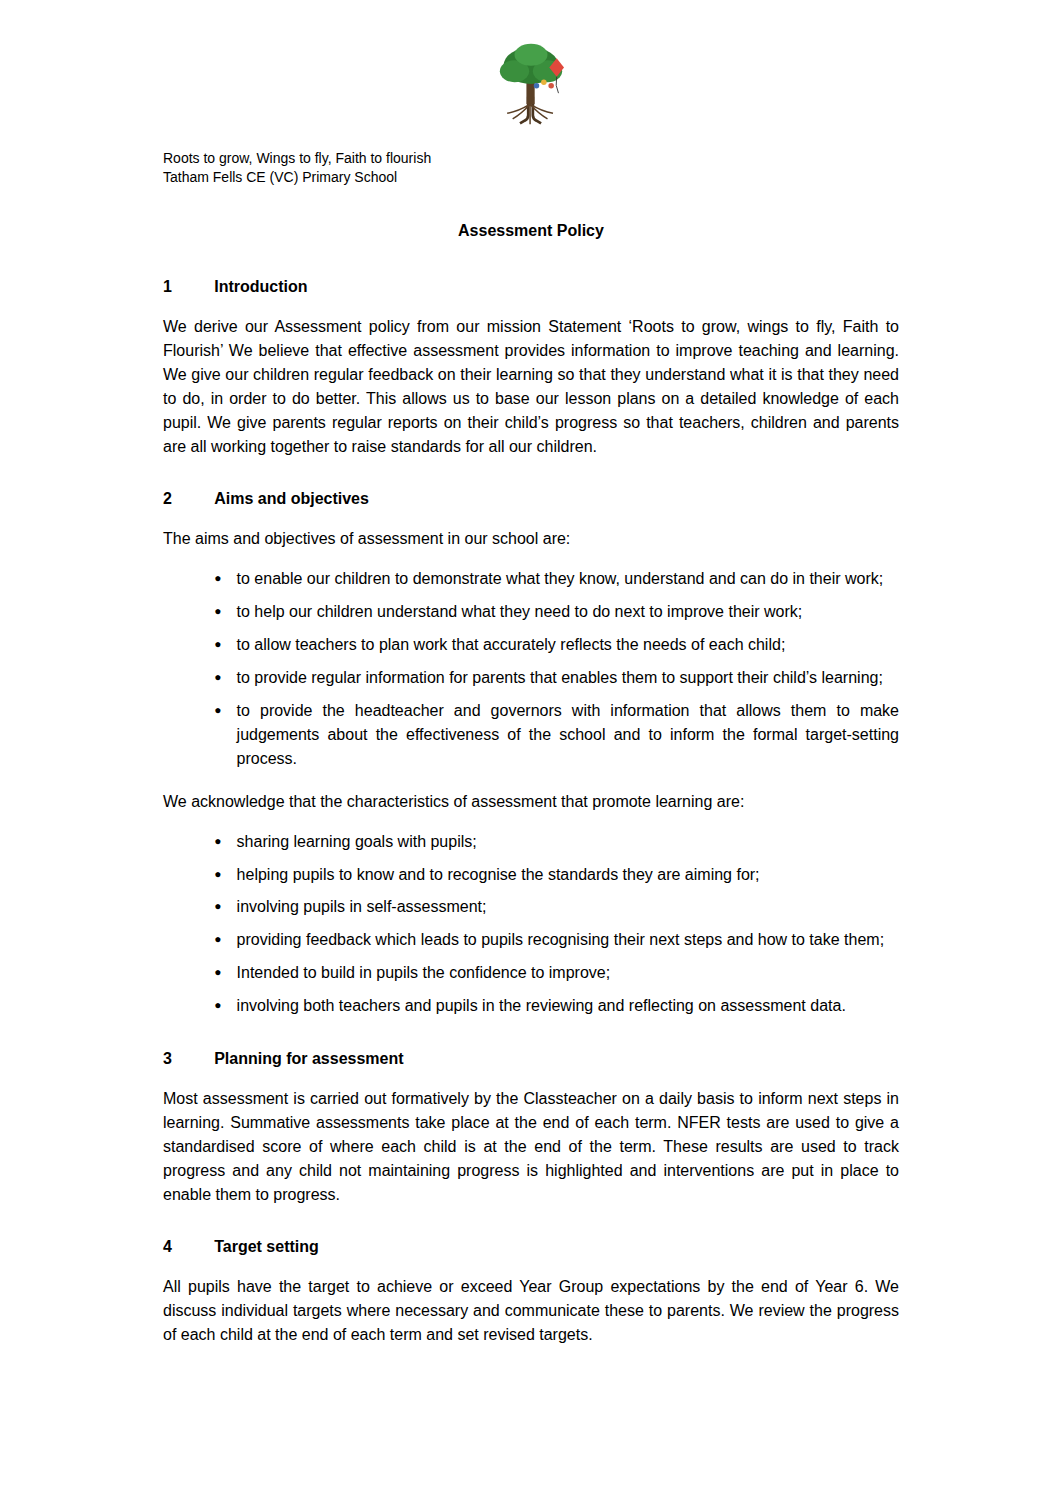Roots to grow, Wings to fly, Faith to flourish
Tatham Fells CE (VC) Primary School
Assessment Policy
1 Introduction
We derive our Assessment policy from our mission Statement ‘Roots to grow, wings to fly, Faith to Flourish’ We believe that effective assessment provides information to improve teaching and learning. We give our children regular feedback on their learning so that they understand what it is that they need to do, in order to do better. This allows us to base our lesson plans on a detailed knowledge of each pupil. We give parents regular reports on their child’s progress so that teachers, children and parents are all working together to raise standards for all our children.
2 Aims and objectives
The aims and objectives of assessment in our school are:
to enable our children to demonstrate what they know, understand and can do in their work;
to help our children understand what they need to do next to improve their work;
to allow teachers to plan work that accurately reflects the needs of each child;
to provide regular information for parents that enables them to support their child’s learning;
to provide the headteacher and governors with information that allows them to make judgements about the effectiveness of the school and to inform the formal target-setting process.
We acknowledge that the characteristics of assessment that promote learning are:
sharing learning goals with pupils;
helping pupils to know and to recognise the standards they are aiming for;
involving pupils in self-assessment;
providing feedback which leads to pupils recognising their next steps and how to take them;
Intended to build in pupils the confidence to improve;
involving both teachers and pupils in the reviewing and reflecting on assessment data.
3 Planning for assessment
Most assessment is carried out formatively by the Classteacher on a daily basis to inform next steps in learning. Summative assessments take place at the end of each term. NFER tests are used to give a standardised score of where each child is at the end of the term. These results are used to track progress and any child not maintaining progress is highlighted and interventions are put in place to enable them to progress.
4 Target setting
All pupils have the target to achieve or exceed Year Group expectations by the end of Year 6. We discuss individual targets where necessary and communicate these to parents. We review the progress of each child at the end of each term and set revised targets.